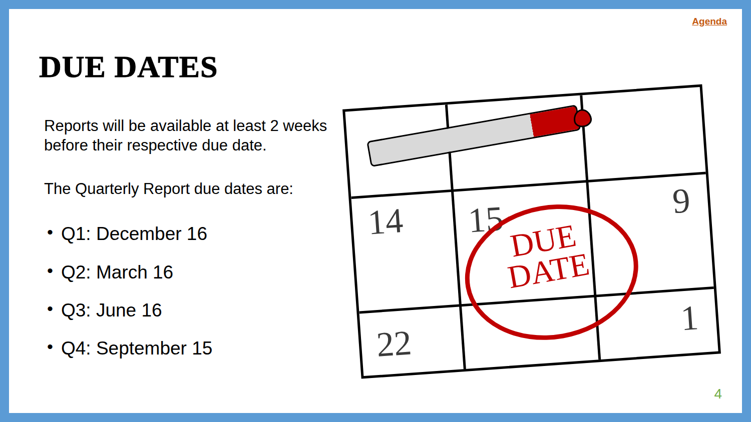Agenda
Due Dates
Reports will be available at least 2 weeks before their respective due date.
The Quarterly Report due dates are:
Q1: December 16
Q2: March 16
Q3: June 16
Q4: September 15
14 9 15 1 22
DUE
DATE
4